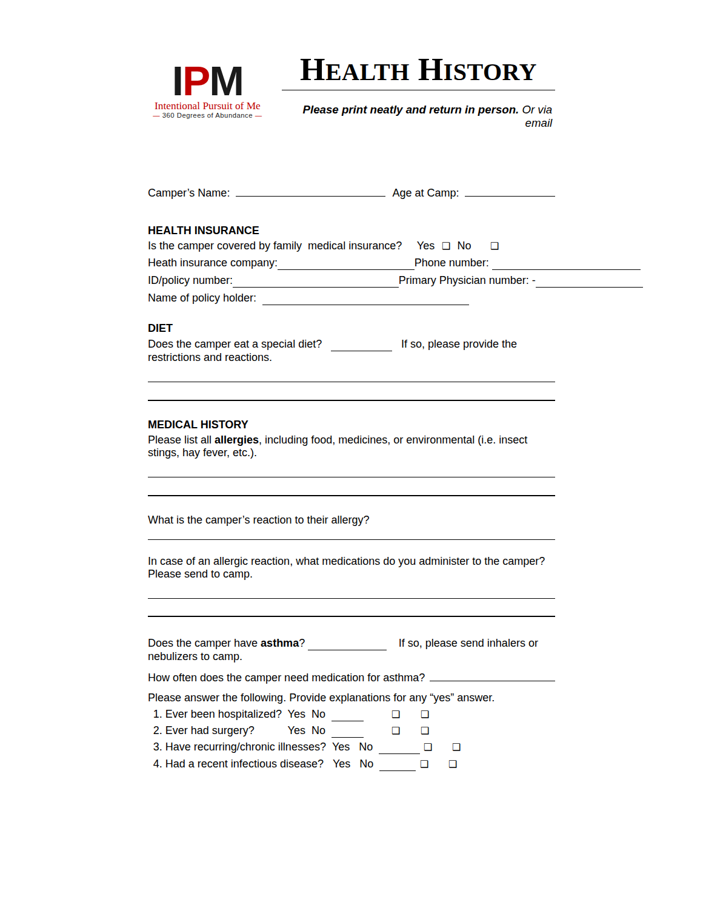IPM
Intentional Pursuit of Me
— 360 Degrees of Abundance —
HEALTH HISTORY
Please print neatly and return in person. Or via email
Camper’s Name: Age at Camp:
HEALTH INSURANCE
Is the camper covered by family medical insurance? Yes ❑ No ❑
Heath insurance company: Phone number:
ID/policy number: Primary Physician number: -
Name of policy holder:
DIET
Does the camper eat a special diet? If so, please provide the restrictions and reactions.
MEDICAL HISTORY
Please list all allergies, including food, medicines, or environmental (i.e. insect stings, hay fever, etc.).
What is the camper’s reaction to their allergy?
In case of an allergic reaction, what medications do you administer to the camper? Please send to camp.
Does the camper have asthma? If so, please send inhalers or nebulizers to camp.
How often does the camper need medication for asthma?
Please answer the following. Provide explanations for any “yes” answer.
Ever been hospitalized? Yes No ❑ ❑
Ever had surgery? Yes No ❑ ❑
Have recurring/chronic illnesses? Yes No ❑ ❑
Had a recent infectious disease? Yes No ❑ ❑